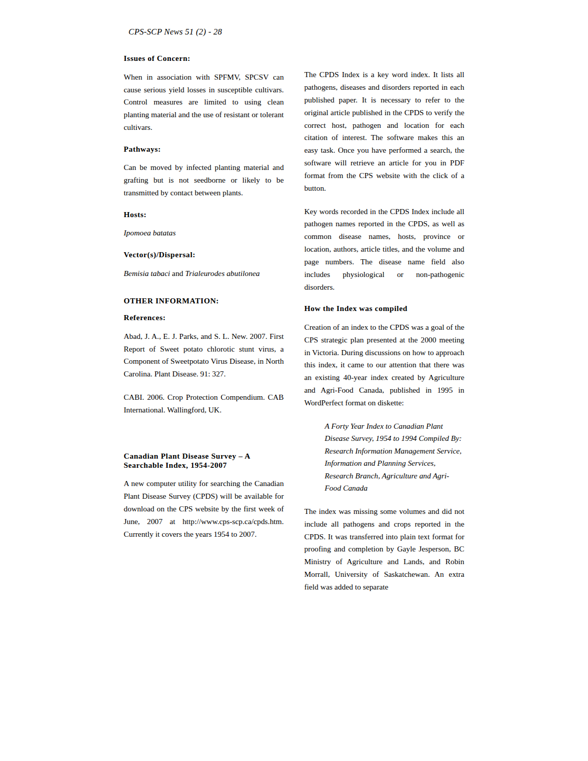CPS-SCP News 51 (2) - 28
Issues of Concern:
When in association with SPFMV, SPCSV can cause serious yield losses in susceptible cultivars. Control measures are limited to using clean planting material and the use of resistant or tolerant cultivars.
Pathways:
Can be moved by infected planting material and grafting but is not seedborne or likely to be transmitted by contact between plants.
Hosts:
Ipomoea batatas
Vector(s)/Dispersal:
Bemisia tabaci and Trialeurodes abutilonea
OTHER INFORMATION:
References:
Abad, J. A., E. J. Parks, and S. L. New. 2007. First Report of Sweet potato chlorotic stunt virus, a Component of Sweetpotato Virus Disease, in North Carolina. Plant Disease. 91: 327.
CABI. 2006. Crop Protection Compendium. CAB International. Wallingford, UK.
Canadian Plant Disease Survey – A Searchable Index, 1954-2007
A new computer utility for searching the Canadian Plant Disease Survey (CPDS) will be available for download on the CPS website by the first week of June, 2007 at http://www.cps-scp.ca/cpds.htm. Currently it covers the years 1954 to 2007.
The CPDS Index is a key word index. It lists all pathogens, diseases and disorders reported in each published paper. It is necessary to refer to the original article published in the CPDS to verify the correct host, pathogen and location for each citation of interest. The software makes this an easy task. Once you have performed a search, the software will retrieve an article for you in PDF format from the CPS website with the click of a button.
Key words recorded in the CPDS Index include all pathogen names reported in the CPDS, as well as common disease names, hosts, province or location, authors, article titles, and the volume and page numbers. The disease name field also includes physiological or non-pathogenic disorders.
How the Index was compiled
Creation of an index to the CPDS was a goal of the CPS strategic plan presented at the 2000 meeting in Victoria. During discussions on how to approach this index, it came to our attention that there was an existing 40-year index created by Agriculture and Agri-Food Canada, published in 1995 in WordPerfect format on diskette:
A Forty Year Index to Canadian Plant Disease Survey, 1954 to 1994 Compiled By: Research Information Management Service, Information and Planning Services, Research Branch, Agriculture and Agri-Food Canada
The index was missing some volumes and did not include all pathogens and crops reported in the CPDS. It was transferred into plain text format for proofing and completion by Gayle Jesperson, BC Ministry of Agriculture and Lands, and Robin Morrall, University of Saskatchewan. An extra field was added to separate